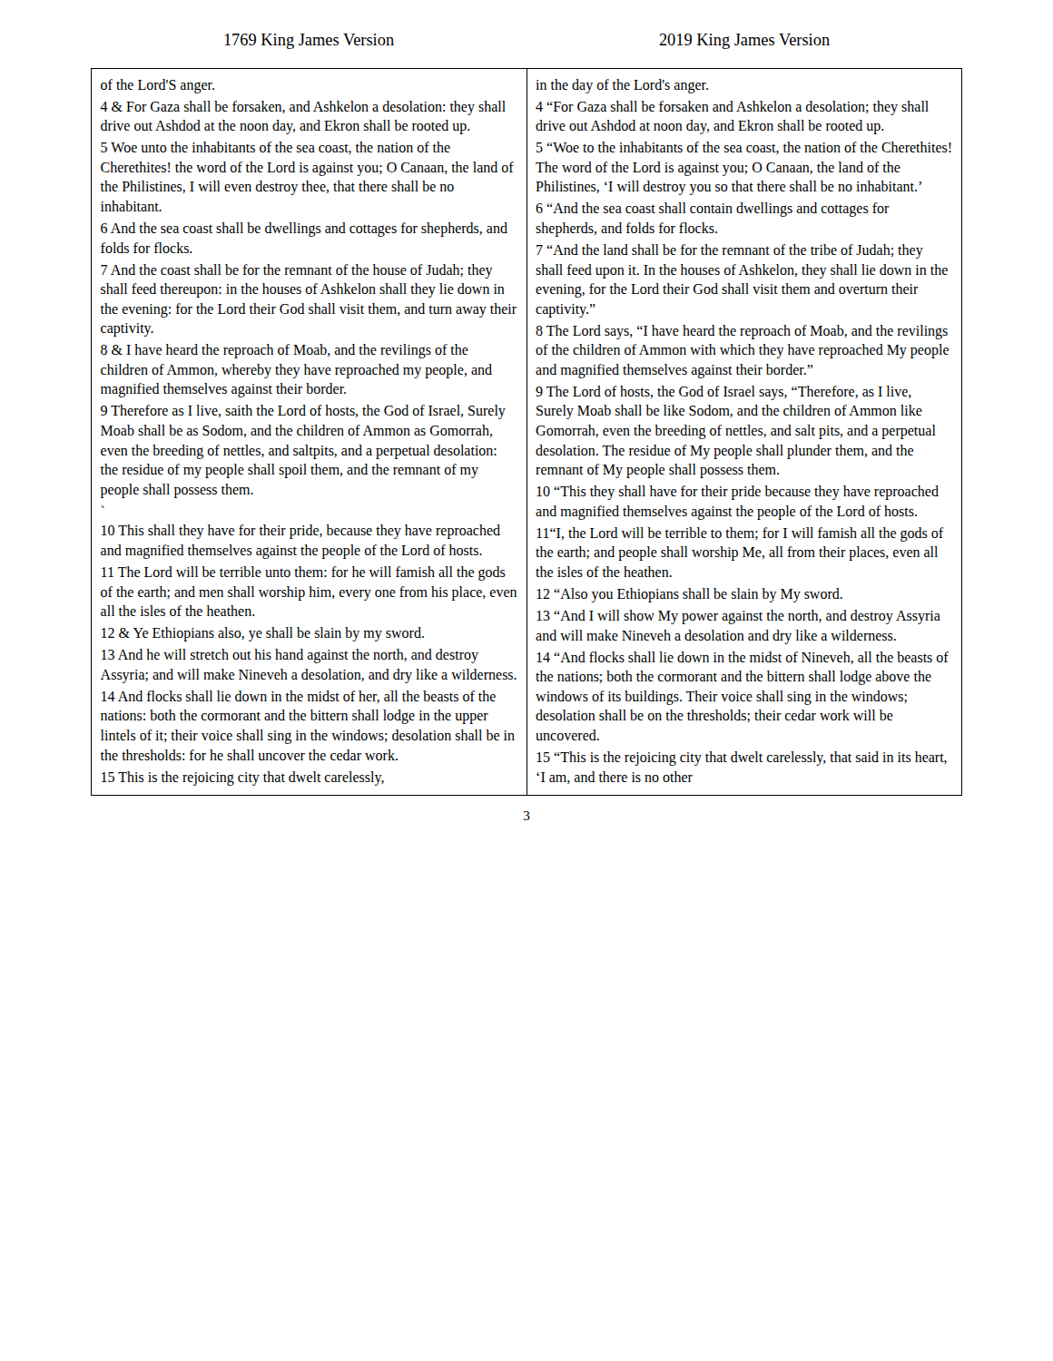1769 King James Version
2019 King James Version
| of the Lord'S anger. 4 & For Gaza shall be forsaken, and Ashkelon a desolation: they shall drive out Ashdod at the noon day, and Ekron shall be rooted up. 5 Woe unto the inhabitants of the sea coast, the nation of the Cherethites! the word of the Lord is against you; O Canaan, the land of the Philistines, I will even destroy thee, that there shall be no inhabitant. 6 And the sea coast shall be dwellings and cottages for shepherds, and folds for flocks. 7 And the coast shall be for the remnant of the house of Judah; they shall feed thereupon: in the houses of Ashkelon shall they lie down in the evening: for the Lord their God shall visit them, and turn away their captivity. 8 & I have heard the reproach of Moab, and the revilings of the children of Ammon, whereby they have reproached my people, and magnified themselves against their border. 9 Therefore as I live, saith the Lord of hosts, the God of Israel, Surely Moab shall be as Sodom, and the children of Ammon as Gomorrah, even the breeding of nettles, and saltpits, and a perpetual desolation: the residue of my people shall spoil them, and the remnant of my people shall possess them. ` 10 This shall they have for their pride, because they have reproached and magnified themselves against the people of the Lord of hosts. 11 The Lord will be terrible unto them: for he will famish all the gods of the earth; and men shall worship him, every one from his place, even all the isles of the heathen. 12 & Ye Ethiopians also, ye shall be slain by my sword. 13 And he will stretch out his hand against the north, and destroy Assyria; and will make Nineveh a desolation, and dry like a wilderness. 14 And flocks shall lie down in the midst of her, all the beasts of the nations: both the cormorant and the bittern shall lodge in the upper lintels of it; their voice shall sing in the windows; desolation shall be in the thresholds: for he shall uncover the cedar work. 15 This is the rejoicing city that dwelt carelessly, | in the day of the Lord's anger. 4 “For Gaza shall be forsaken and Ashkelon a desolation; they shall drive out Ashdod at noon day, and Ekron shall be rooted up. 5 “Woe to the inhabitants of the sea coast, the nation of the Cherethites! The word of the Lord is against you; O Canaan, the land of the Philistines, ‘I will destroy you so that there shall be no inhabitant.’ 6 “And the sea coast shall contain dwellings and cottages for shepherds, and folds for flocks. 7 “And the land shall be for the remnant of the tribe of Judah; they shall feed upon it. In the houses of Ashkelon, they shall lie down in the evening, for the Lord their God shall visit them and overturn their captivity.” 8 The Lord says, “I have heard the reproach of Moab, and the revilings of the children of Ammon with which they have reproached My people and magnified themselves against their border.” 9 The Lord of hosts, the God of Israel says, “Therefore, as I live, Surely Moab shall be like Sodom, and the children of Ammon like Gomorrah, even the breeding of nettles, and salt pits, and a perpetual desolation. The residue of My people shall plunder them, and the remnant of My people shall possess them. 10 “This they shall have for their pride because they have reproached and magnified themselves against the people of the Lord of hosts. 11“I, the Lord will be terrible to them; for I will famish all the gods of the earth; and people shall worship Me, all from their places, even all the isles of the heathen. 12 “Also you Ethiopians shall be slain by My sword. 13 “And I will show My power against the north, and destroy Assyria and will make Nineveh a desolation and dry like a wilderness. 14 “And flocks shall lie down in the midst of Nineveh, all the beasts of the nations; both the cormorant and the bittern shall lodge above the windows of its buildings. Their voice shall sing in the windows; desolation shall be on the thresholds; their cedar work will be uncovered. 15 “This is the rejoicing city that dwelt carelessly, that said in its heart, ‘I am, and there is no other |
3